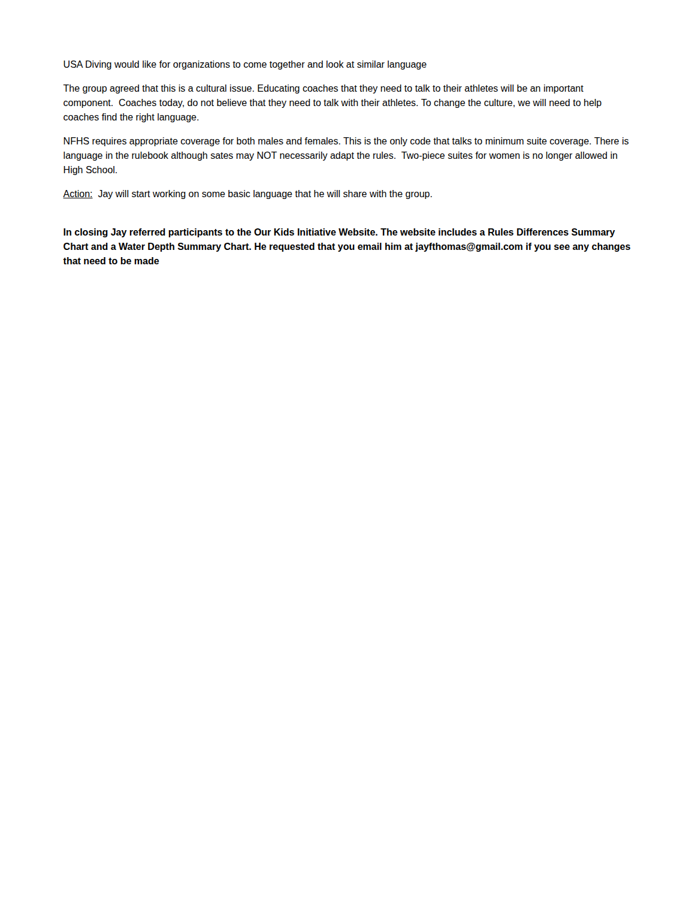USA Diving would like for organizations to come together and look at similar language
The group agreed that this is a cultural issue. Educating coaches that they need to talk to their athletes will be an important component. Coaches today, do not believe that they need to talk with their athletes. To change the culture, we will need to help coaches find the right language.
NFHS requires appropriate coverage for both males and females. This is the only code that talks to minimum suite coverage. There is language in the rulebook although sates may NOT necessarily adapt the rules. Two-piece suites for women is no longer allowed in High School.
Action: Jay will start working on some basic language that he will share with the group.
In closing Jay referred participants to the Our Kids Initiative Website. The website includes a Rules Differences Summary Chart and a Water Depth Summary Chart. He requested that you email him at jayfthomas@gmail.com if you see any changes that need to be made